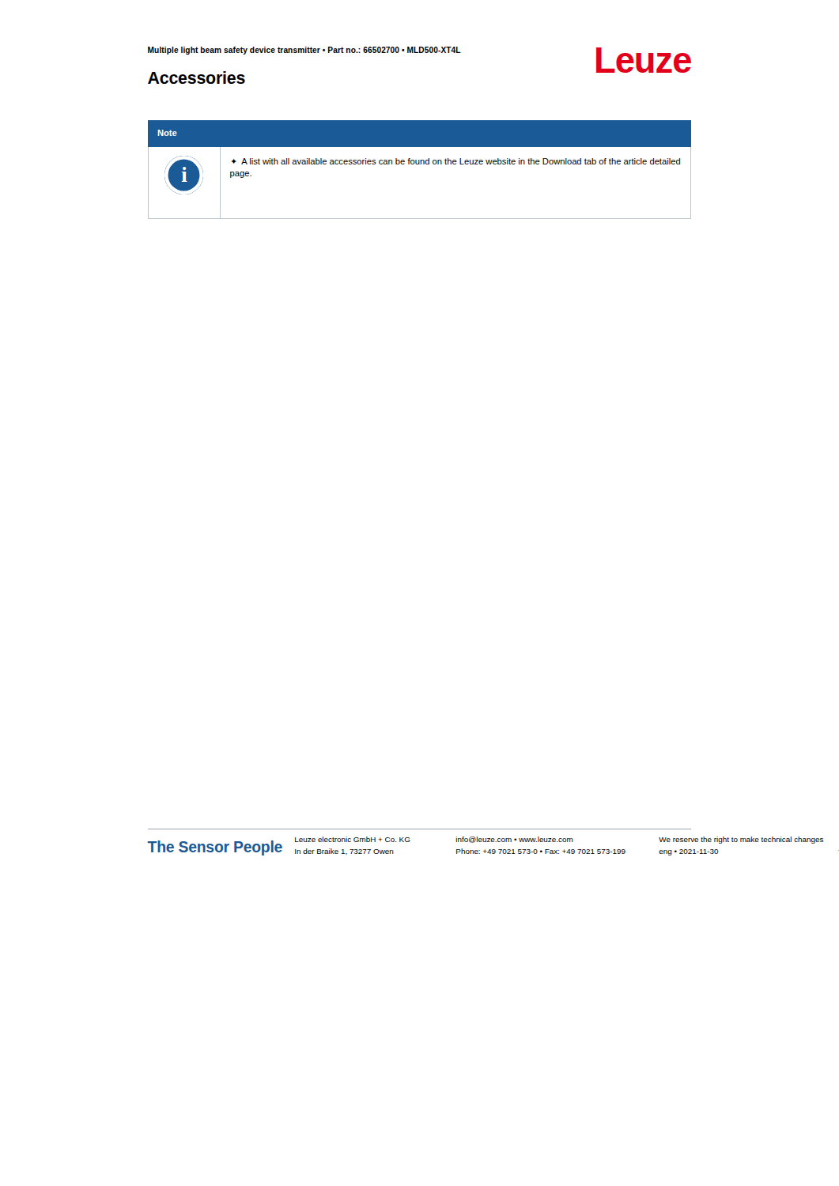Multiple light beam safety device transmitter • Part no.: 66502700 • MLD500-XT4L
Accessories
Leuze
| Note |
| --- |
| i | ✦ A list with all available accessories can be found on the Leuze website in the Download tab of the article detailed page. |
The Sensor People
Leuze electronic GmbH + Co. KG
In der Braike 1, 73277 Owen
info@leuze.com • www.leuze.com
Phone: +49 7021 573-0 • Fax: +49 7021 573-199
We reserve the right to make technical changes
eng • 2021-11-30
7/7